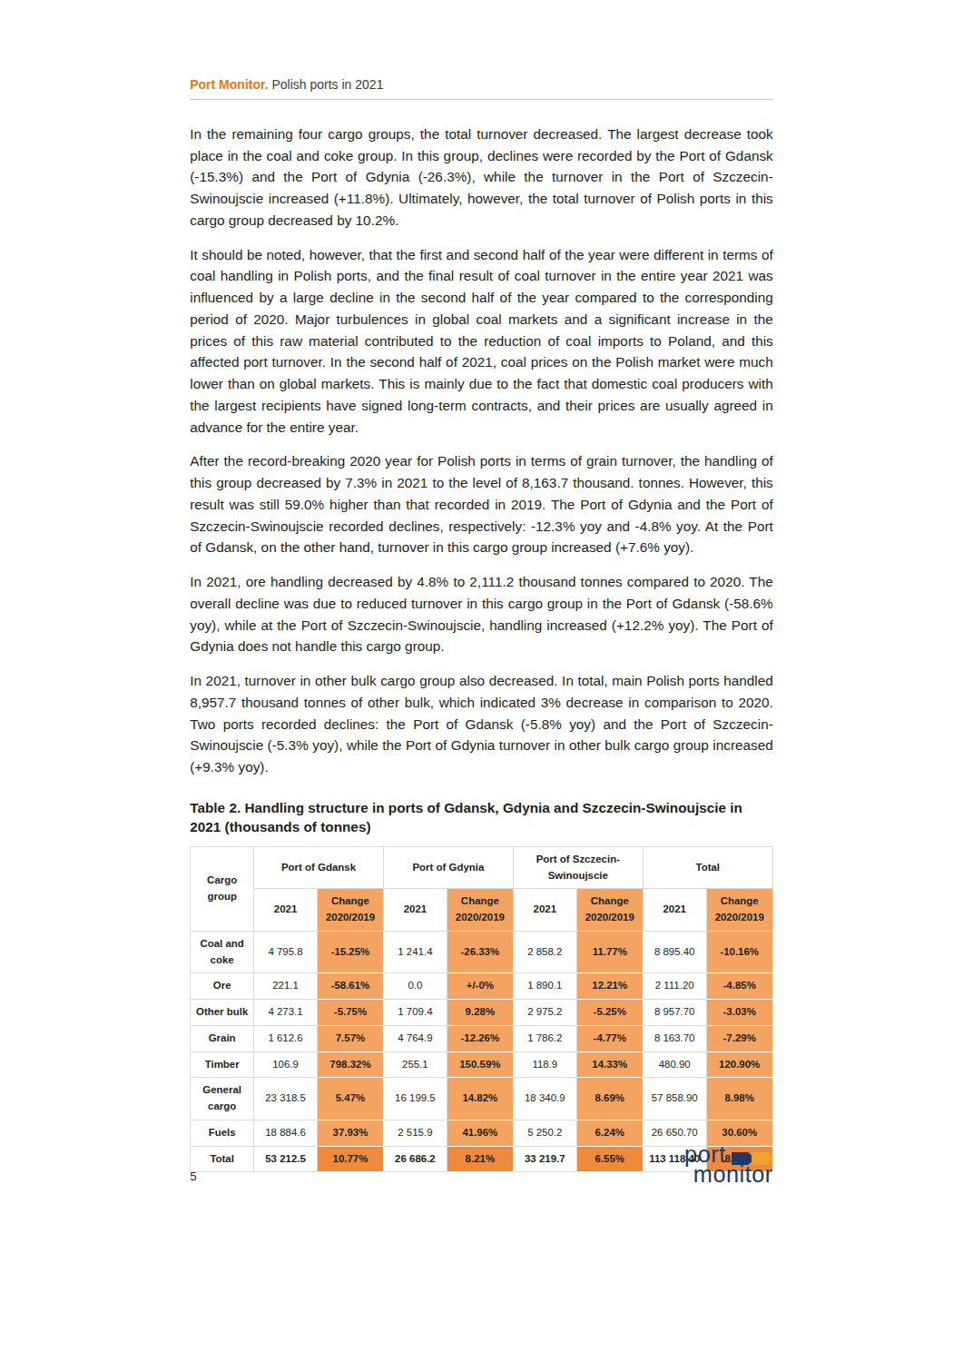Port Monitor. Polish ports in 2021
In the remaining four cargo groups, the total turnover decreased. The largest decrease took place in the coal and coke group. In this group, declines were recorded by the Port of Gdansk (-15.3%) and the Port of Gdynia (-26.3%), while the turnover in the Port of Szczecin-Swinoujscie increased (+11.8%). Ultimately, however, the total turnover of Polish ports in this cargo group decreased by 10.2%.
It should be noted, however, that the first and second half of the year were different in terms of coal handling in Polish ports, and the final result of coal turnover in the entire year 2021 was influenced by a large decline in the second half of the year compared to the corresponding period of 2020. Major turbulences in global coal markets and a significant increase in the prices of this raw material contributed to the reduction of coal imports to Poland, and this affected port turnover. In the second half of 2021, coal prices on the Polish market were much lower than on global markets. This is mainly due to the fact that domestic coal producers with the largest recipients have signed long-term contracts, and their prices are usually agreed in advance for the entire year.
After the record-breaking 2020 year for Polish ports in terms of grain turnover, the handling of this group decreased by 7.3% in 2021 to the level of 8,163.7 thousand. tonnes. However, this result was still 59.0% higher than that recorded in 2019. The Port of Gdynia and the Port of Szczecin-Swinoujscie recorded declines, respectively: -12.3% yoy and -4.8% yoy. At the Port of Gdansk, on the other hand, turnover in this cargo group increased (+7.6% yoy).
In 2021, ore handling decreased by 4.8% to 2,111.2 thousand tonnes compared to 2020. The overall decline was due to reduced turnover in this cargo group in the Port of Gdansk (-58.6% yoy), while at the Port of Szczecin-Swinoujscie, handling increased (+12.2% yoy). The Port of Gdynia does not handle this cargo group.
In 2021, turnover in other bulk cargo group also decreased. In total, main Polish ports handled 8,957.7 thousand tonnes of other bulk, which indicated 3% decrease in comparison to 2020. Two ports recorded declines: the Port of Gdansk (-5.8% yoy) and the Port of Szczecin-Swinoujscie (-5.3% yoy), while the Port of Gdynia turnover in other bulk cargo group increased (+9.3% yoy).
Table 2. Handling structure in ports of Gdansk, Gdynia and Szczecin-Swinoujscie in 2021 (thousands of tonnes)
| Cargo group | Port of Gdansk | Port of Gdynia | Port of Szczecin-Swinoujscie | Total |
| --- | --- | --- | --- | --- |
| 2021 | Change 2020/2019 | 2021 | Change 2020/2019 | 2021 | Change 2020/2019 | 2021 | Change 2020/2019 |
| Coal and coke | 4 795.8 | -15.25% | 1 241.4 | -26.33% | 2 858.2 | 11.77% | 8 895.40 | -10.16% |
| Ore | 221.1 | -58.61% | 0.0 | +/-0% | 1 890.1 | 12.21% | 2 111.20 | -4.85% |
| Other bulk | 4 273.1 | -5.75% | 1 709.4 | 9.28% | 2 975.2 | -5.25% | 8 957.70 | -3.03% |
| Grain | 1 612.6 | 7.57% | 4 764.9 | -12.26% | 1 786.2 | -4.77% | 8 163.70 | -7.29% |
| Timber | 106.9 | 798.32% | 255.1 | 150.59% | 118.9 | 14.33% | 480.90 | 120.90% |
| General cargo | 23 318.5 | 5.47% | 16 199.5 | 14.82% | 18 340.9 | 8.69% | 57 858.90 | 8.98% |
| Fuels | 18 884.6 | 37.93% | 2 515.9 | 41.96% | 5 250.2 | 6.24% | 26 650.70 | 30.60% |
| Total | 53 212.5 | 10.77% | 26 686.2 | 8.21% | 33 219.7 | 6.55% | 113 118.40 | 8.90% |
5
port monitor